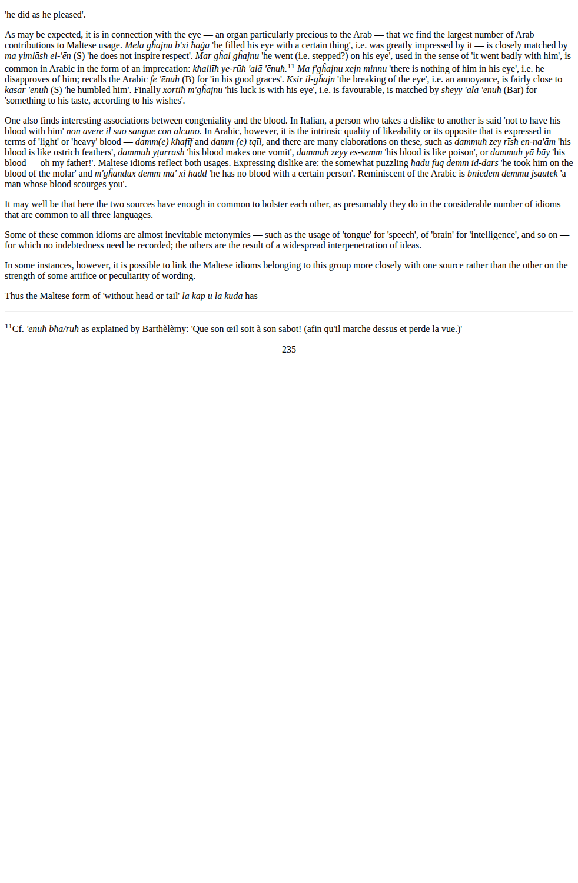'he did as he pleased'.
As may be expected, it is in connection with the eye — an organ particularly precious to the Arab — that we find the largest number of Arab contributions to Maltese usage. Mela gĥajnu b'xi ħaġa 'he filled his eye with a certain thing', i.e. was greatly impressed by it — is closely matched by ma yimlāsħ el-'ēn (S) 'he does not inspire respect'. Mar gĥal gĥajnu 'he went (i.e. stepped?) on his eye', used in the sense of 'it went badly with him', is common in Arabic in the form of an imprecation: kħallīħ ye-rūħ 'alā 'ēnuħ.11 Ma f'gĥajnu xejn minnu 'there is nothing of him in his eye', i.e. he disapproves of him; recalls the Arabic fe 'ēnuħ (B) for 'in his good graces'. Ksir il-gĥajn 'the breaking of the eye', i.e. an annoyance, is fairly close to kasar 'ēnuħ (S) 'he humbled him'. Finally xortiħ m'gĥajnu 'his luck is with his eye', i.e. is favourable, is matched by sħeyy 'alā 'ēnuħ (Bar) for 'something to his taste, according to his wishes'.
One also finds interesting associations between congeniality and the blood. In Italian, a person who takes a dislike to another is said 'not to have his blood with him' non avere il suo sangue con alcuno. In Arabic, however, it is the intrinsic quality of likeability or its opposite that is expressed in terms of 'light' or 'heavy' blood — damm(e) kħafīf and damm (e) tqīl, and there are many elaborations on these, such as dammuħ zey rīsħ en-na'ām 'his blood is like ostrich feathers', dammuħ yṭarrasħ 'his blood makes one vomit', dammuħ zeyy es-semm 'his blood is like poison', or dammuħ yā bāy 'his blood — oh my father!'. Maltese idioms reflect both usages. Expressing dislike are: the somewhat puzzling ħadu fuq demm id-dars 'he took him on the blood of the molar' and m'gĥandux demm ma' xi ħadd 'he has no blood with a certain person'. Reminiscent of the Arabic is bniedem demmu jsautek 'a man whose blood scourges you'.
It may well be that here the two sources have enough in common to bolster each other, as presumably they do in the considerable number of idioms that are common to all three languages.
Some of these common idioms are almost inevitable metonymies — such as the usage of 'tongue' for 'speech', of 'brain' for 'intelligence', and so on — for which no indebtedness need be recorded; the others are the result of a widespread interpenetration of ideas.
In some instances, however, it is possible to link the Maltese idioms belonging to this group more closely with one source rather than the other on the strength of some artifice or peculiarity of wording.
Thus the Maltese form of 'without head or tail' la kap u la kuda has
11Cf. 'ēnuħ bħā/ruħ as explained by Barthèlèmy: 'Que son œil soit à son sabot! (afin qu'il marche dessus et perde la vue.)'
235